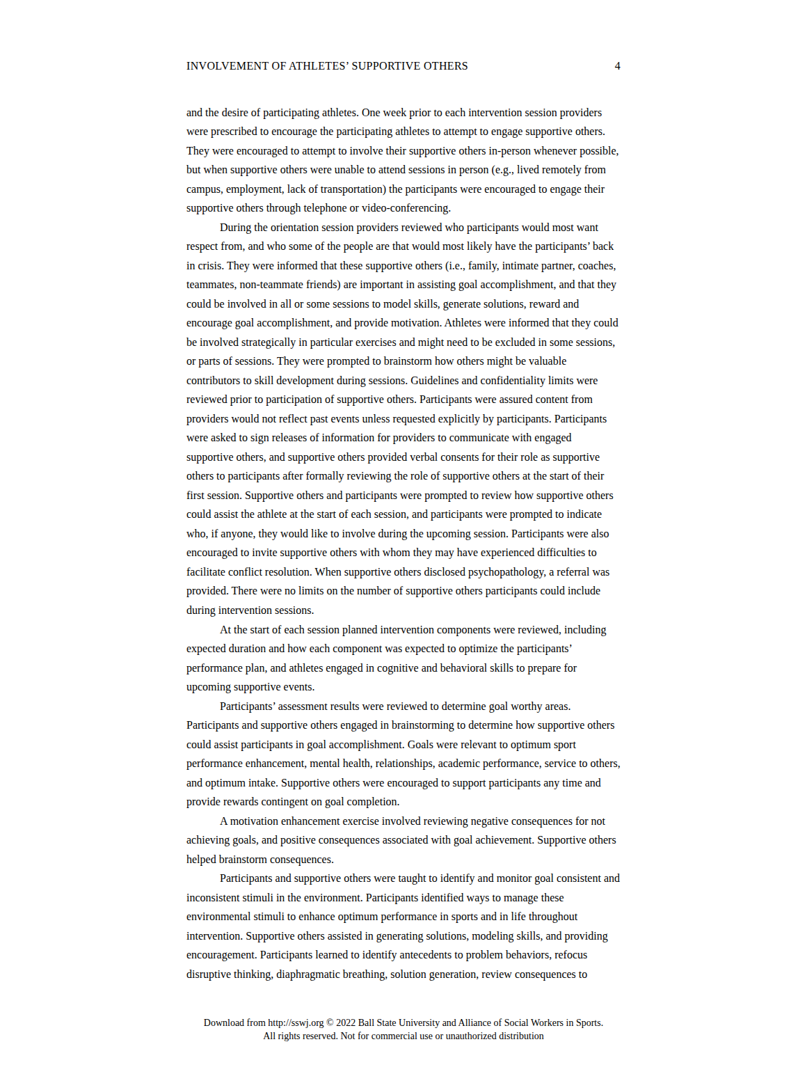Involvement of Athletes’ Supportive Others 4
and the desire of participating athletes. One week prior to each intervention session providers were prescribed to encourage the participating athletes to attempt to engage supportive others. They were encouraged to attempt to involve their supportive others in-person whenever possible, but when supportive others were unable to attend sessions in person (e.g., lived remotely from campus, employment, lack of transportation) the participants were encouraged to engage their supportive others through telephone or video-conferencing.
During the orientation session providers reviewed who participants would most want respect from, and who some of the people are that would most likely have the participants’ back in crisis. They were informed that these supportive others (i.e., family, intimate partner, coaches, teammates, non-teammate friends) are important in assisting goal accomplishment, and that they could be involved in all or some sessions to model skills, generate solutions, reward and encourage goal accomplishment, and provide motivation. Athletes were informed that they could be involved strategically in particular exercises and might need to be excluded in some sessions, or parts of sessions. They were prompted to brainstorm how others might be valuable contributors to skill development during sessions. Guidelines and confidentiality limits were reviewed prior to participation of supportive others. Participants were assured content from providers would not reflect past events unless requested explicitly by participants. Participants were asked to sign releases of information for providers to communicate with engaged supportive others, and supportive others provided verbal consents for their role as supportive others to participants after formally reviewing the role of supportive others at the start of their first session. Supportive others and participants were prompted to review how supportive others could assist the athlete at the start of each session, and participants were prompted to indicate who, if anyone, they would like to involve during the upcoming session. Participants were also encouraged to invite supportive others with whom they may have experienced difficulties to facilitate conflict resolution. When supportive others disclosed psychopathology, a referral was provided. There were no limits on the number of supportive others participants could include during intervention sessions.
At the start of each session planned intervention components were reviewed, including expected duration and how each component was expected to optimize the participants’ performance plan, and athletes engaged in cognitive and behavioral skills to prepare for upcoming supportive events.
Participants’ assessment results were reviewed to determine goal worthy areas. Participants and supportive others engaged in brainstorming to determine how supportive others could assist participants in goal accomplishment. Goals were relevant to optimum sport performance enhancement, mental health, relationships, academic performance, service to others, and optimum intake. Supportive others were encouraged to support participants any time and provide rewards contingent on goal completion.
A motivation enhancement exercise involved reviewing negative consequences for not achieving goals, and positive consequences associated with goal achievement. Supportive others helped brainstorm consequences.
Participants and supportive others were taught to identify and monitor goal consistent and inconsistent stimuli in the environment. Participants identified ways to manage these environmental stimuli to enhance optimum performance in sports and in life throughout intervention. Supportive others assisted in generating solutions, modeling skills, and providing encouragement. Participants learned to identify antecedents to problem behaviors, refocus disruptive thinking, diaphragmatic breathing, solution generation, review consequences to
Download from http://sswj.org © 2022 Ball State University and Alliance of Social Workers in Sports.
All rights reserved. Not for commercial use or unauthorized distribution